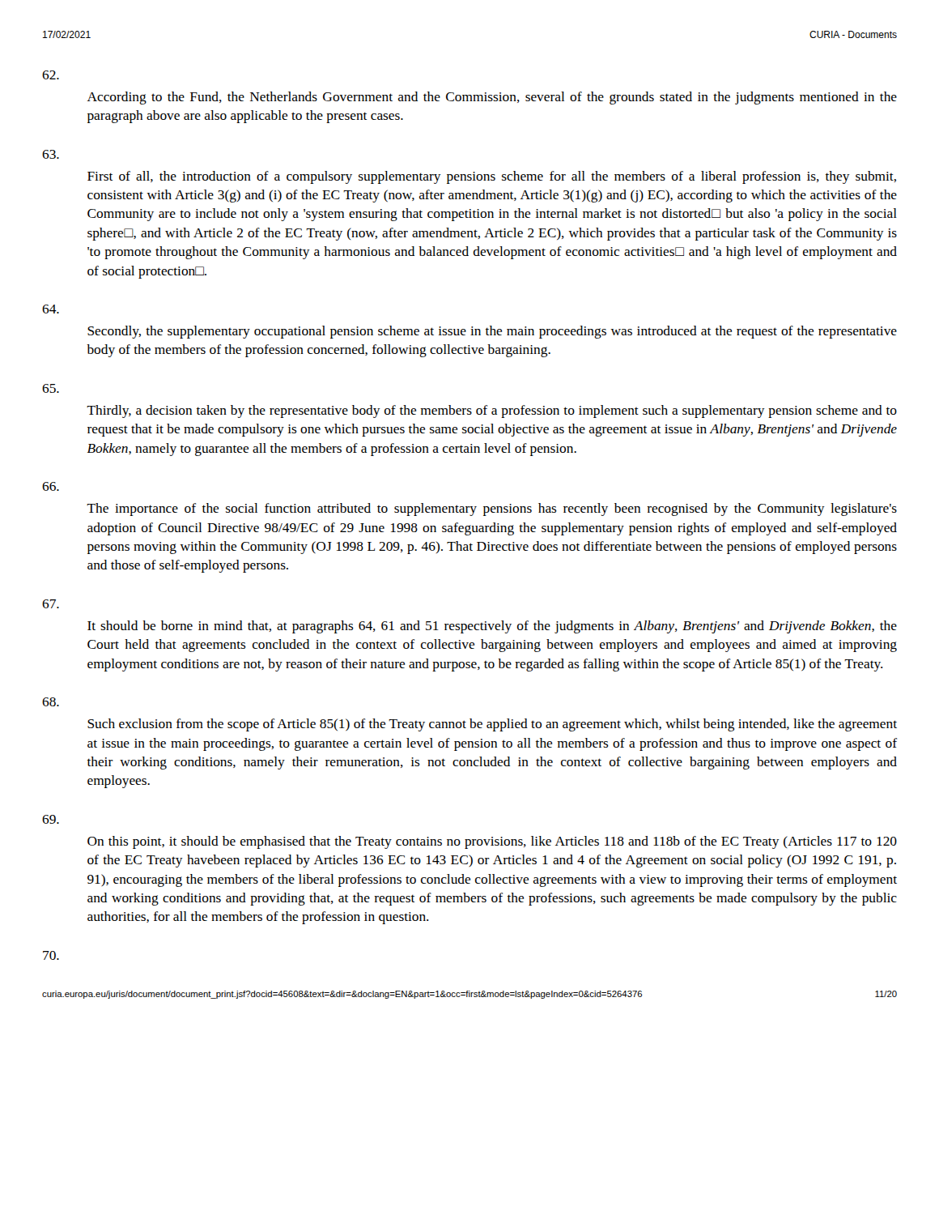17/02/2021 CURIA - Documents
62. According to the Fund, the Netherlands Government and the Commission, several of the grounds stated in the judgments mentioned in the paragraph above are also applicable to the present cases.
63. First of all, the introduction of a compulsory supplementary pensions scheme for all the members of a liberal profession is, they submit, consistent with Article 3(g) and (i) of the EC Treaty (now, after amendment, Article 3(1)(g) and (j) EC), according to which the activities of the Community are to include not only a 'system ensuring that competition in the internal market is not distorted□ but also 'a policy in the social sphere□, and with Article 2 of the EC Treaty (now, after amendment, Article 2 EC), which provides that a particular task of the Community is 'to promote throughout the Community a harmonious and balanced development of economic activities□ and 'a high level of employment and of social protection□.
64. Secondly, the supplementary occupational pension scheme at issue in the main proceedings was introduced at the request of the representative body of the members of the profession concerned, following collective bargaining.
65. Thirdly, a decision taken by the representative body of the members of a profession to implement such a supplementary pension scheme and to request that it be made compulsory is one which pursues the same social objective as the agreement at issue in Albany, Brentjens' and Drijvende Bokken, namely to guarantee all the members of a profession a certain level of pension.
66. The importance of the social function attributed to supplementary pensions has recently been recognised by the Community legislature's adoption of Council Directive 98/49/EC of 29 June 1998 on safeguarding the supplementary pension rights of employed and self-employed persons moving within the Community (OJ 1998 L 209, p. 46). That Directive does not differentiate between the pensions of employed persons and those of self-employed persons.
67. It should be borne in mind that, at paragraphs 64, 61 and 51 respectively of the judgments in Albany, Brentjens' and Drijvende Bokken, the Court held that agreements concluded in the context of collective bargaining between employers and employees and aimed at improving employment conditions are not, by reason of their nature and purpose, to be regarded as falling within the scope of Article 85(1) of the Treaty.
68. Such exclusion from the scope of Article 85(1) of the Treaty cannot be applied to an agreement which, whilst being intended, like the agreement at issue in the main proceedings, to guarantee a certain level of pension to all the members of a profession and thus to improve one aspect of their working conditions, namely their remuneration, is not concluded in the context of collective bargaining between employers and employees.
69. On this point, it should be emphasised that the Treaty contains no provisions, like Articles 118 and 118b of the EC Treaty (Articles 117 to 120 of the EC Treaty havebeen replaced by Articles 136 EC to 143 EC) or Articles 1 and 4 of the Agreement on social policy (OJ 1992 C 191, p. 91), encouraging the members of the liberal professions to conclude collective agreements with a view to improving their terms of employment and working conditions and providing that, at the request of members of the professions, such agreements be made compulsory by the public authorities, for all the members of the profession in question.
70.
curia.europa.eu/juris/document/document_print.jsf?docid=45608&text=&dir=&doclang=EN&part=1&occ=first&mode=lst&pageIndex=0&cid=5264376 11/20